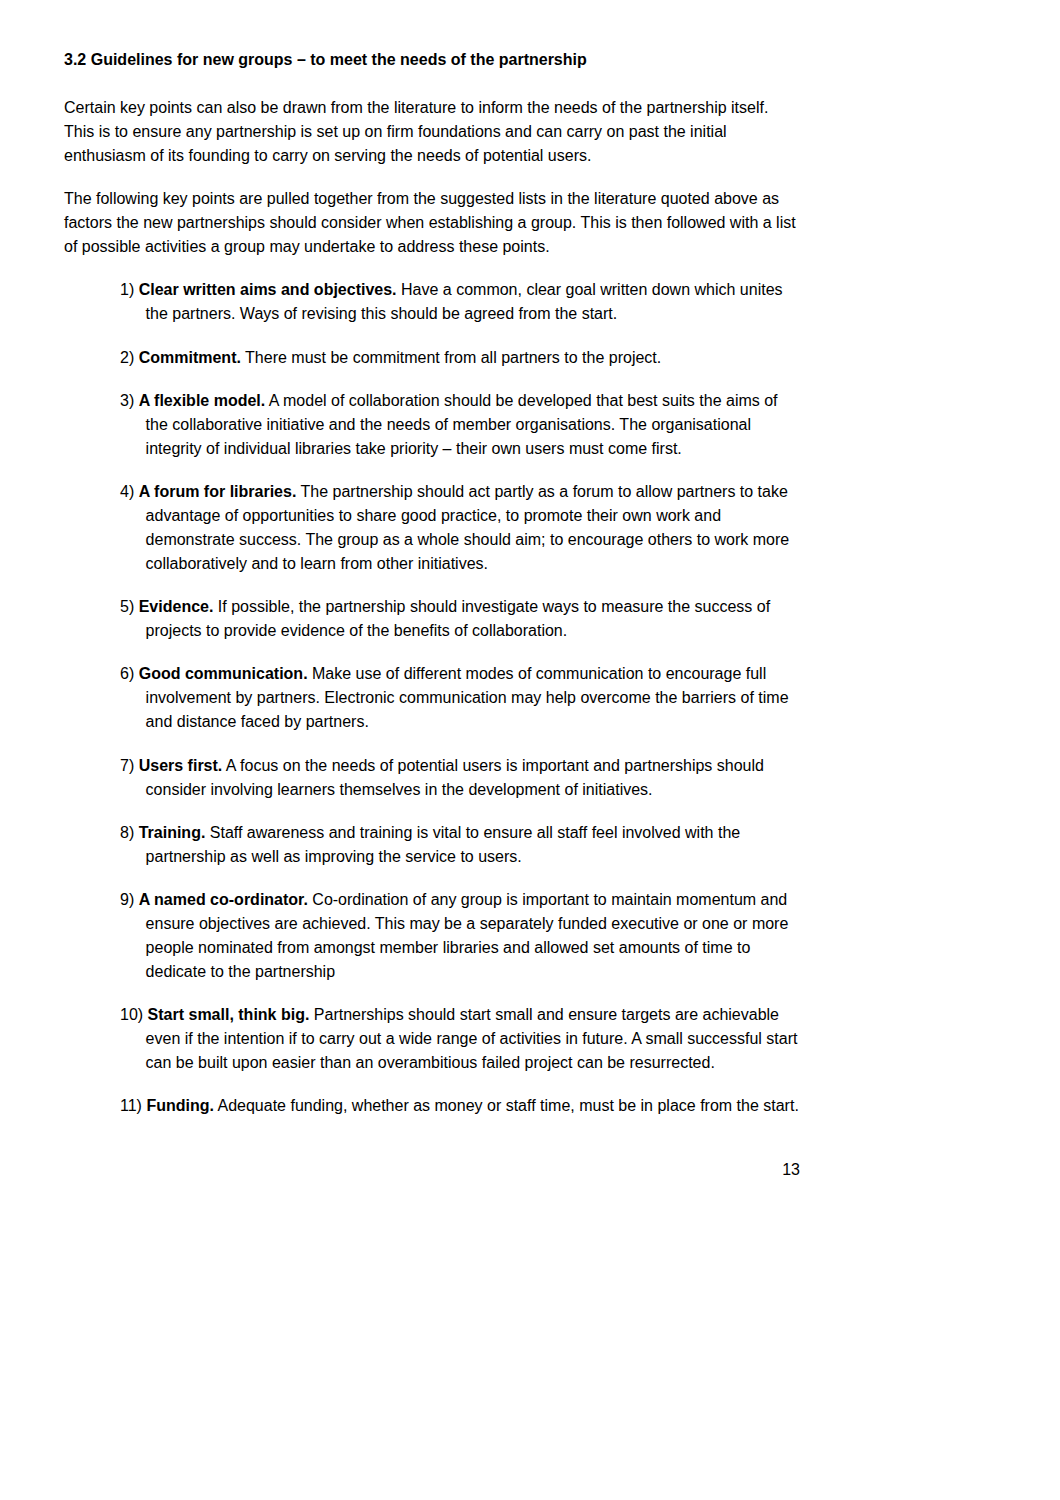3.2 Guidelines for new groups – to meet the needs of the partnership
Certain key points can also be drawn from the literature to inform the needs of the partnership itself. This is to ensure any partnership is set up on firm foundations and can carry on past the initial enthusiasm of its founding to carry on serving the needs of potential users.
The following key points are pulled together from the suggested lists in the literature quoted above as factors the new partnerships should consider when establishing a group. This is then followed with a list of possible activities a group may undertake to address these points.
1) Clear written aims and objectives. Have a common, clear goal written down which unites the partners. Ways of revising this should be agreed from the start.
2) Commitment. There must be commitment from all partners to the project.
3) A flexible model. A model of collaboration should be developed that best suits the aims of the collaborative initiative and the needs of member organisations. The organisational integrity of individual libraries take priority – their own users must come first.
4) A forum for libraries. The partnership should act partly as a forum to allow partners to take advantage of opportunities to share good practice, to promote their own work and demonstrate success. The group as a whole should aim; to encourage others to work more collaboratively and to learn from other initiatives.
5) Evidence. If possible, the partnership should investigate ways to measure the success of projects to provide evidence of the benefits of collaboration.
6) Good communication. Make use of different modes of communication to encourage full involvement by partners. Electronic communication may help overcome the barriers of time and distance faced by partners.
7) Users first. A focus on the needs of potential users is important and partnerships should consider involving learners themselves in the development of initiatives.
8) Training. Staff awareness and training is vital to ensure all staff feel involved with the partnership as well as improving the service to users.
9) A named co-ordinator. Co-ordination of any group is important to maintain momentum and ensure objectives are achieved. This may be a separately funded executive or one or more people nominated from amongst member libraries and allowed set amounts of time to dedicate to the partnership
10) Start small, think big. Partnerships should start small and ensure targets are achievable even if the intention if to carry out a wide range of activities in future. A small successful start can be built upon easier than an overambitious failed project can be resurrected.
11) Funding. Adequate funding, whether as money or staff time, must be in place from the start.
13